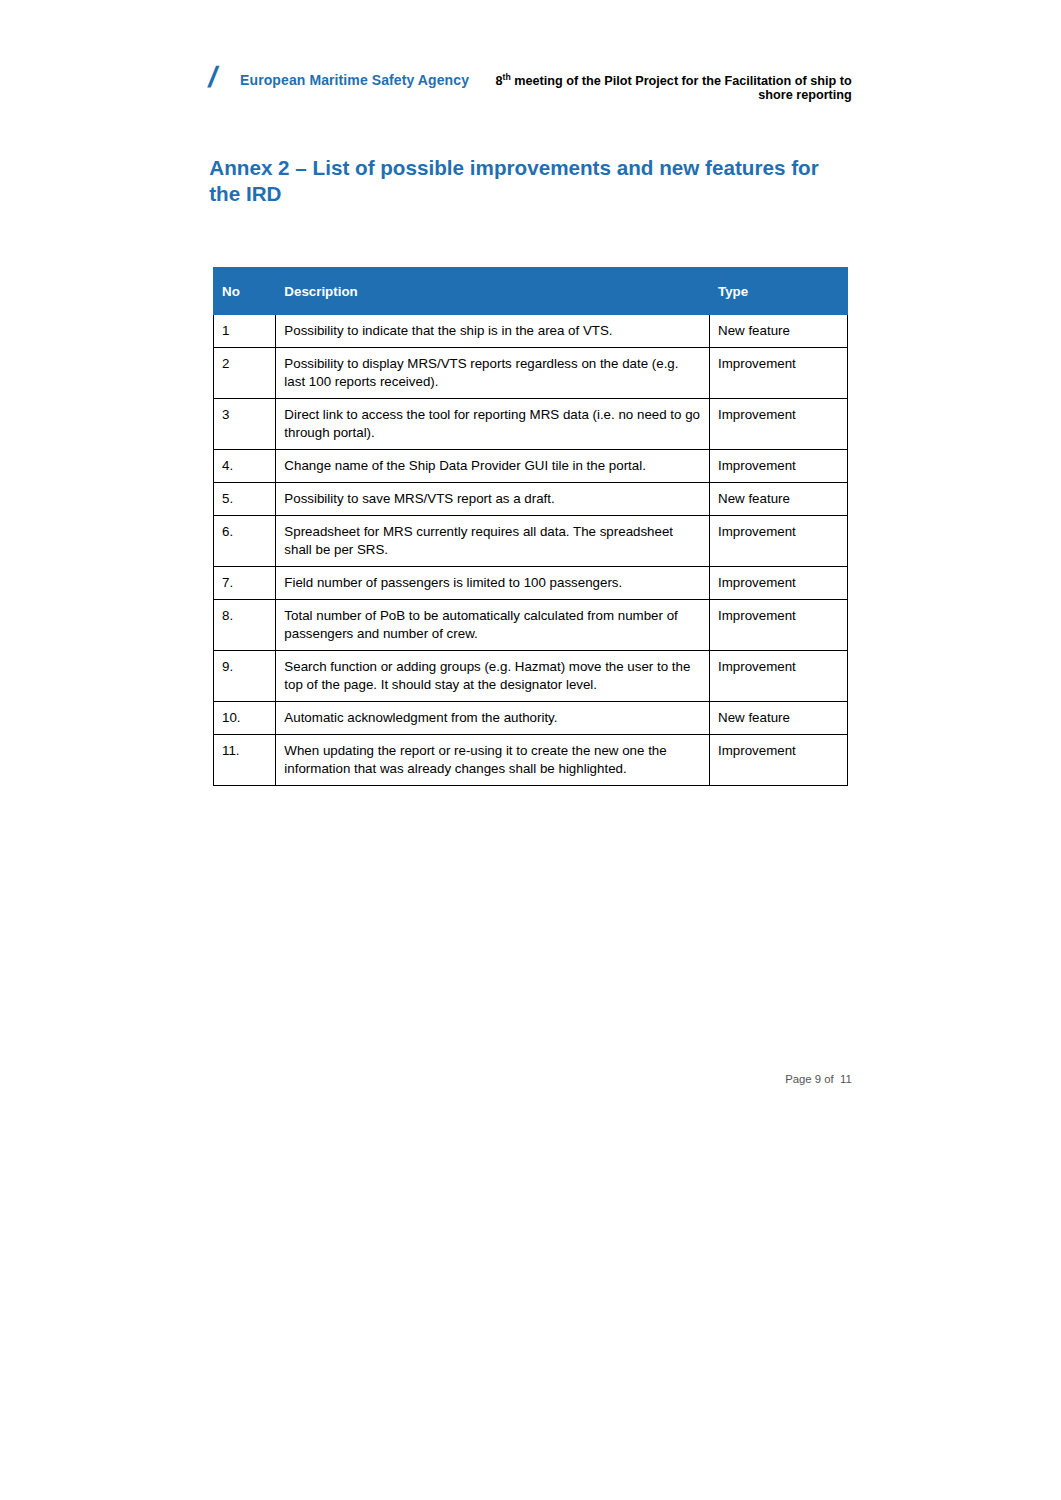/
European Maritime Safety Agency
8th meeting of the Pilot Project for the Facilitation of ship to shore reporting
Annex 2 – List of possible improvements and new features for the IRD
| No | Description | Type |
| --- | --- | --- |
| 1 | Possibility to indicate that the ship is in the area of VTS. | New feature |
| 2 | Possibility to display MRS/VTS reports regardless on the date (e.g. last 100 reports received). | Improvement |
| 3 | Direct link to access the tool for reporting MRS data (i.e. no need to go through portal). | Improvement |
| 4. | Change name of the Ship Data Provider GUI tile in the portal. | Improvement |
| 5. | Possibility to save MRS/VTS report as a draft. | New feature |
| 6. | Spreadsheet for MRS currently requires all data. The spreadsheet shall be per SRS. | Improvement |
| 7. | Field number of passengers is limited to 100 passengers. | Improvement |
| 8. | Total number of PoB to be automatically calculated from number of passengers and number of crew. | Improvement |
| 9. | Search function or adding groups (e.g. Hazmat) move the user to the top of the page. It should stay at the designator level. | Improvement |
| 10. | Automatic acknowledgment from the authority. | New feature |
| 11. | When updating the report or re-using it to create the new one the information that was already changes shall be highlighted. | Improvement |
Page 9 of 11